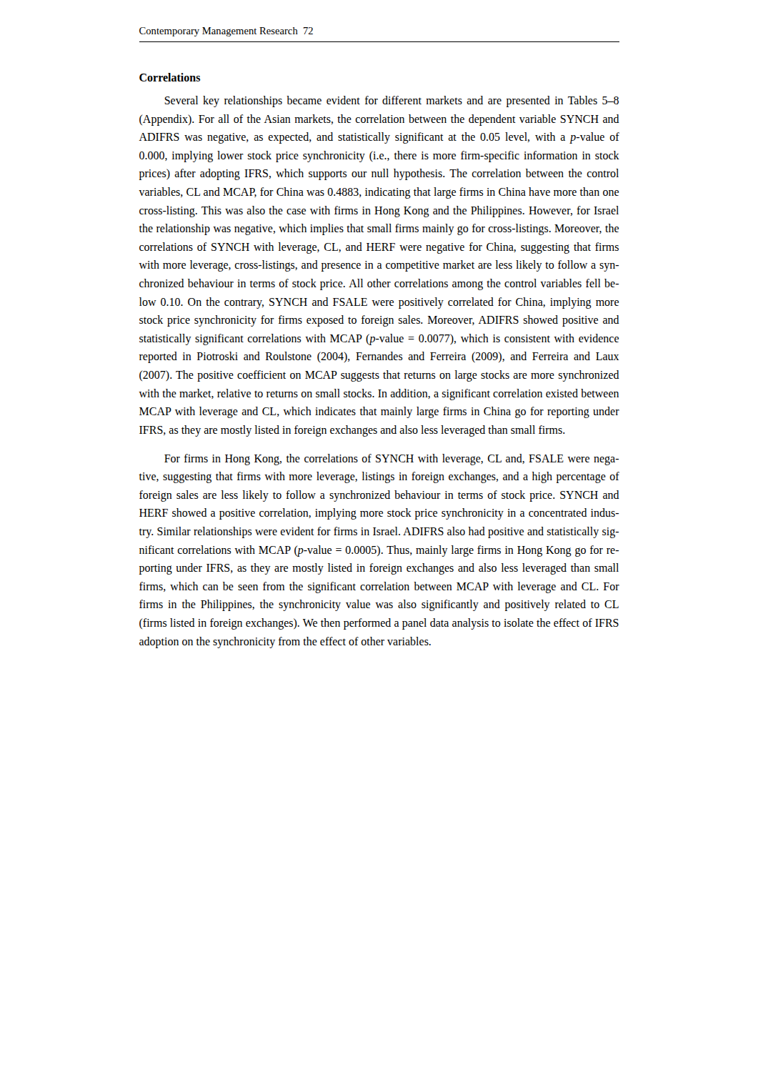Contemporary Management Research 72
Correlations
Several key relationships became evident for different markets and are presented in Tables 5–8 (Appendix). For all of the Asian markets, the correlation between the dependent variable SYNCH and ADIFRS was negative, as expected, and statistically significant at the 0.05 level, with a p-value of 0.000, implying lower stock price synchronicity (i.e., there is more firm-specific information in stock prices) after adopting IFRS, which supports our null hypothesis. The correlation between the control variables, CL and MCAP, for China was 0.4883, indicating that large firms in China have more than one cross-listing. This was also the case with firms in Hong Kong and the Philippines. However, for Israel the relationship was negative, which implies that small firms mainly go for cross-listings. Moreover, the correlations of SYNCH with leverage, CL, and HERF were negative for China, suggesting that firms with more leverage, cross-listings, and presence in a competitive market are less likely to follow a synchronized behaviour in terms of stock price. All other correlations among the control variables fell below 0.10. On the contrary, SYNCH and FSALE were positively correlated for China, implying more stock price synchronicity for firms exposed to foreign sales. Moreover, ADIFRS showed positive and statistically significant correlations with MCAP (p-value = 0.0077), which is consistent with evidence reported in Piotroski and Roulstone (2004), Fernandes and Ferreira (2009), and Ferreira and Laux (2007). The positive coefficient on MCAP suggests that returns on large stocks are more synchronized with the market, relative to returns on small stocks. In addition, a significant correlation existed between MCAP with leverage and CL, which indicates that mainly large firms in China go for reporting under IFRS, as they are mostly listed in foreign exchanges and also less leveraged than small firms.
For firms in Hong Kong, the correlations of SYNCH with leverage, CL and, FSALE were negative, suggesting that firms with more leverage, listings in foreign exchanges, and a high percentage of foreign sales are less likely to follow a synchronized behaviour in terms of stock price. SYNCH and HERF showed a positive correlation, implying more stock price synchronicity in a concentrated industry. Similar relationships were evident for firms in Israel. ADIFRS also had positive and statistically significant correlations with MCAP (p-value = 0.0005). Thus, mainly large firms in Hong Kong go for reporting under IFRS, as they are mostly listed in foreign exchanges and also less leveraged than small firms, which can be seen from the significant correlation between MCAP with leverage and CL. For firms in the Philippines, the synchronicity value was also significantly and positively related to CL (firms listed in foreign exchanges). We then performed a panel data analysis to isolate the effect of IFRS adoption on the synchronicity from the effect of other variables.